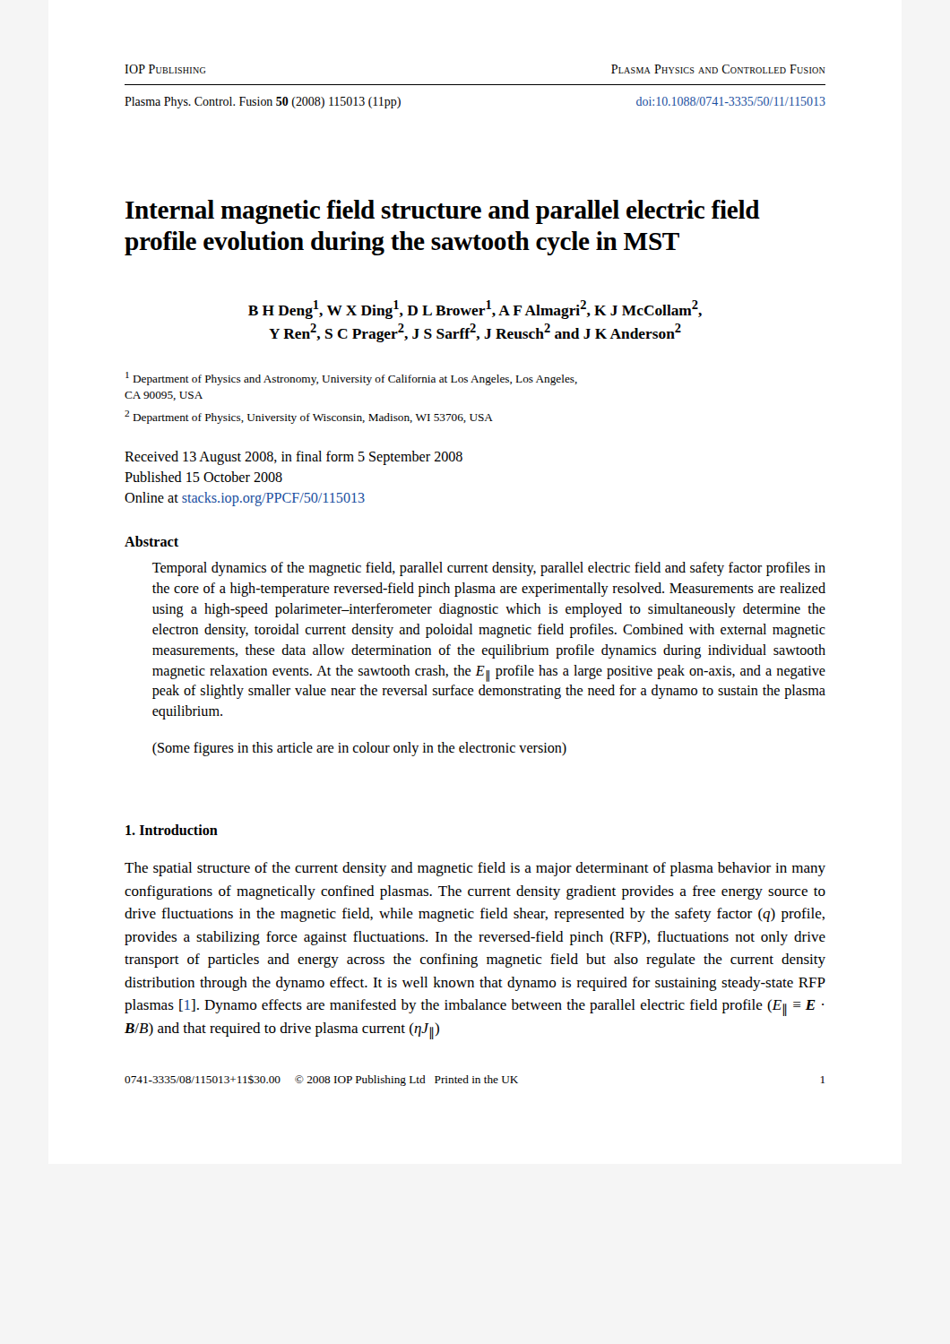IOP Publishing Plasma Physics and Controlled Fusion
Plasma Phys. Control. Fusion 50 (2008) 115013 (11pp) doi:10.1088/0741-3335/50/11/115013
Internal magnetic field structure and parallel electric field profile evolution during the sawtooth cycle in MST
B H Deng1, W X Ding1, D L Brower1, A F Almagri2, K J McCollam2,
Y Ren2, S C Prager2, J S Sarff2, J Reusch2 and J K Anderson2
1 Department of Physics and Astronomy, University of California at Los Angeles, Los Angeles,
CA 90095, USA
2 Department of Physics, University of Wisconsin, Madison, WI 53706, USA
Received 13 August 2008, in final form 5 September 2008
Published 15 October 2008
Online at stacks.iop.org/PPCF/50/115013
Abstract
Temporal dynamics of the magnetic field, parallel current density, parallel electric field and safety factor profiles in the core of a high-temperature reversed-field pinch plasma are experimentally resolved. Measurements are realized using a high-speed polarimeter–interferometer diagnostic which is employed to simultaneously determine the electron density, toroidal current density and poloidal magnetic field profiles. Combined with external magnetic measurements, these data allow determination of the equilibrium profile dynamics during individual sawtooth magnetic relaxation events. At the sawtooth crash, the E∥ profile has a large positive peak on-axis, and a negative peak of slightly smaller value near the reversal surface demonstrating the need for a dynamo to sustain the plasma equilibrium.
(Some figures in this article are in colour only in the electronic version)
1. Introduction
The spatial structure of the current density and magnetic field is a major determinant of plasma behavior in many configurations of magnetically confined plasmas. The current density gradient provides a free energy source to drive fluctuations in the magnetic field, while magnetic field shear, represented by the safety factor (q) profile, provides a stabilizing force against fluctuations. In the reversed-field pinch (RFP), fluctuations not only drive transport of particles and energy across the confining magnetic field but also regulate the current density distribution through the dynamo effect. It is well known that dynamo is required for sustaining steady-state RFP plasmas [1]. Dynamo effects are manifested by the imbalance between the parallel electric field profile (E∥ ≡ E · B/B) and that required to drive plasma current (ηJ∥)
0741-3335/08/115013+11$30.00 © 2008 IOP Publishing Ltd Printed in the UK 1